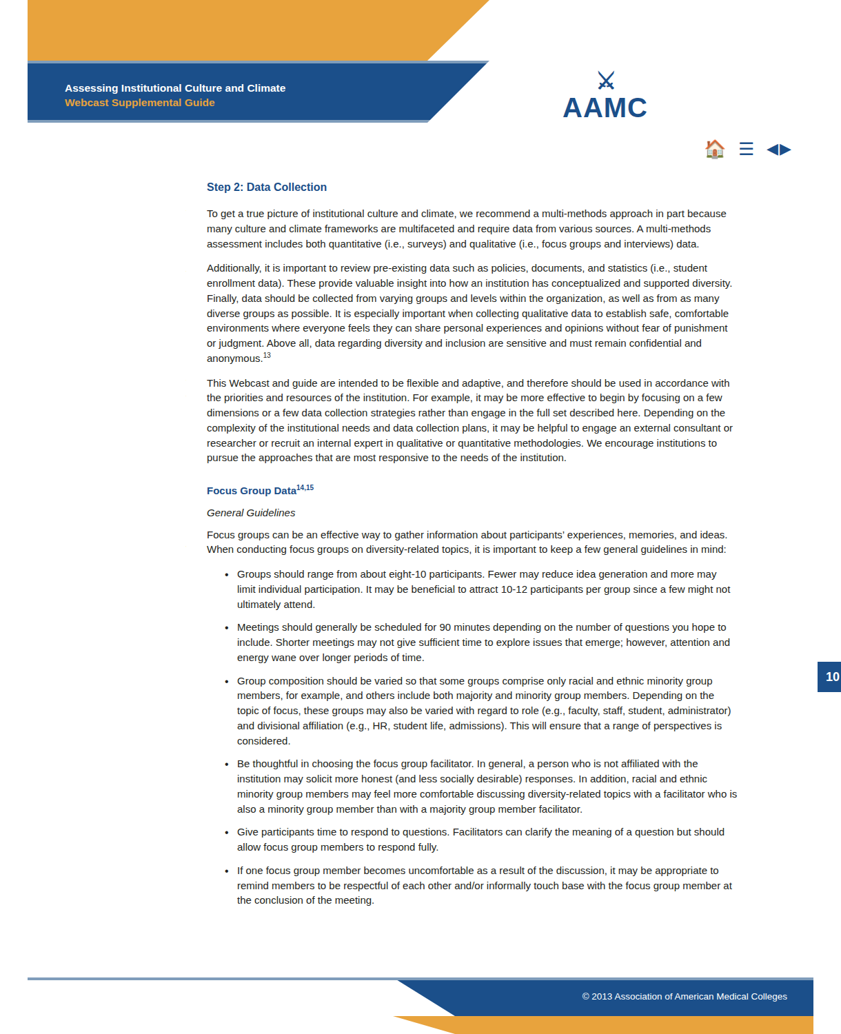Assessing Institutional Culture and Climate
Webcast Supplemental Guide
⚔
AAMC
🏠 ☰ ◀▶
Step 2: Data Collection
To get a true picture of institutional culture and climate, we recommend a multi-methods approach in part because many culture and climate frameworks are multifaceted and require data from various sources. A multi-methods assessment includes both quantitative (i.e., surveys) and qualitative (i.e., focus groups and interviews) data.
Additionally, it is important to review pre-existing data such as policies, documents, and statistics (i.e., student enrollment data). These provide valuable insight into how an institution has conceptualized and supported diversity. Finally, data should be collected from varying groups and levels within the organization, as well as from as many diverse groups as possible. It is especially important when collecting qualitative data to establish safe, comfortable environments where everyone feels they can share personal experiences and opinions without fear of punishment or judgment. Above all, data regarding diversity and inclusion are sensitive and must remain confidential and anonymous.13
This Webcast and guide are intended to be flexible and adaptive, and therefore should be used in accordance with the priorities and resources of the institution. For example, it may be more effective to begin by focusing on a few dimensions or a few data collection strategies rather than engage in the full set described here. Depending on the complexity of the institutional needs and data collection plans, it may be helpful to engage an external consultant or researcher or recruit an internal expert in qualitative or quantitative methodologies. We encourage institutions to pursue the approaches that are most responsive to the needs of the institution.
Focus Group Data14,15
General Guidelines
Focus groups can be an effective way to gather information about participants’ experiences, memories, and ideas. When conducting focus groups on diversity-related topics, it is important to keep a few general guidelines in mind:
Groups should range from about eight-10 participants. Fewer may reduce idea generation and more may limit individual participation. It may be beneficial to attract 10-12 participants per group since a few might not ultimately attend.
Meetings should generally be scheduled for 90 minutes depending on the number of questions you hope to include. Shorter meetings may not give sufficient time to explore issues that emerge; however, attention and energy wane over longer periods of time.
Group composition should be varied so that some groups comprise only racial and ethnic minority group members, for example, and others include both majority and minority group members. Depending on the topic of focus, these groups may also be varied with regard to role (e.g., faculty, staff, student, administrator) and divisional affiliation (e.g., HR, student life, admissions). This will ensure that a range of perspectives is considered.
Be thoughtful in choosing the focus group facilitator. In general, a person who is not affiliated with the institution may solicit more honest (and less socially desirable) responses. In addition, racial and ethnic minority group members may feel more comfortable discussing diversity-related topics with a facilitator who is also a minority group member than with a majority group member facilitator.
Give participants time to respond to questions. Facilitators can clarify the meaning of a question but should allow focus group members to respond fully.
If one focus group member becomes uncomfortable as a result of the discussion, it may be appropriate to remind members to be respectful of each other and/or informally touch base with the focus group member at the conclusion of the meeting.
10
© 2013 Association of American Medical Colleges